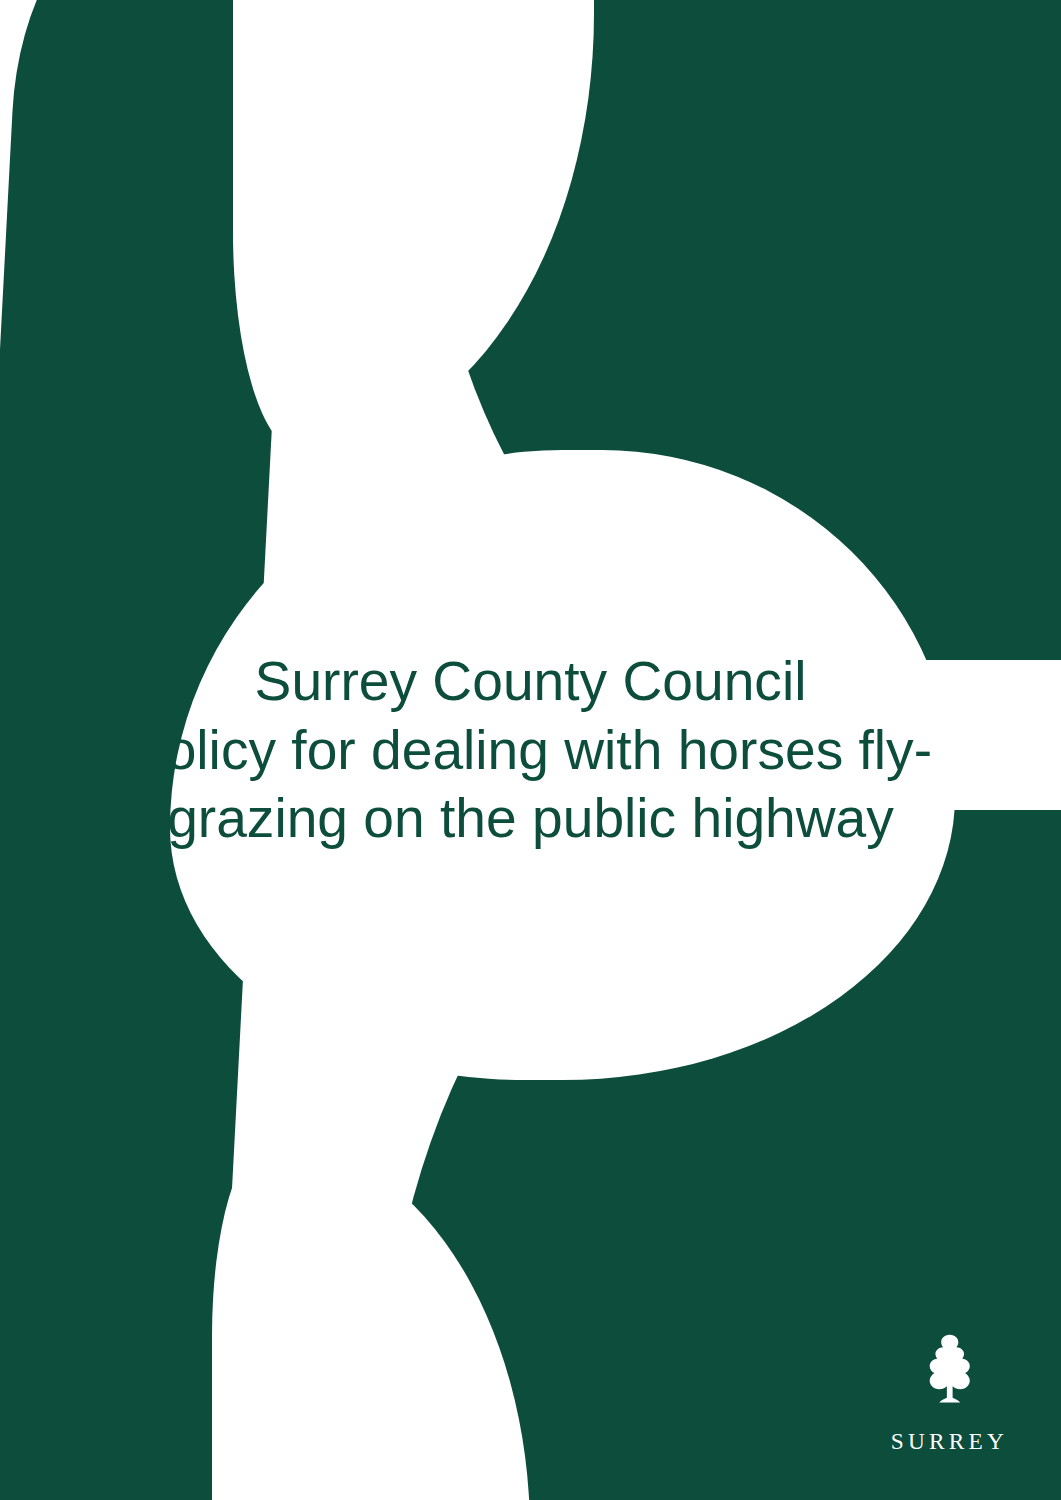Surrey County Council
Policy for dealing with horses fly-grazing on the public highway
SURREY